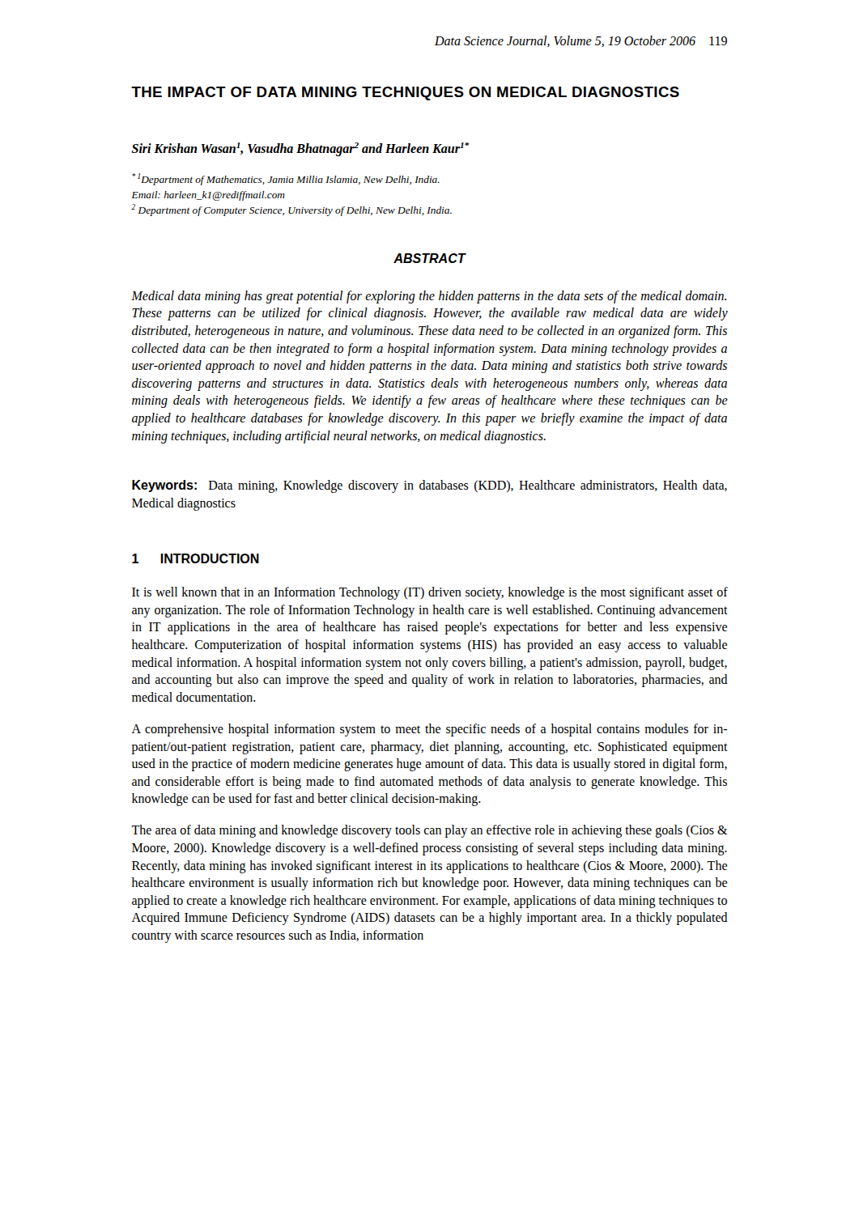Data Science Journal, Volume 5, 19 October 2006119
The Impact of Data Mining Techniques on Medical Diagnostics
Siri Krishan Wasan1, Vasudha Bhatnagar2 and Harleen Kaur1*
* 1Department of Mathematics, Jamia Millia Islamia, New Delhi, India.
Email: harleen_k1@rediffmail.com
2 Department of Computer Science, University of Delhi, New Delhi, India.
ABSTRACT
Medical data mining has great potential for exploring the hidden patterns in the data sets of the medical domain. These patterns can be utilized for clinical diagnosis. However, the available raw medical data are widely distributed, heterogeneous in nature, and voluminous. These data need to be collected in an organized form. This collected data can be then integrated to form a hospital information system. Data mining technology provides a user-oriented approach to novel and hidden patterns in the data. Data mining and statistics both strive towards discovering patterns and structures in data. Statistics deals with heterogeneous numbers only, whereas data mining deals with heterogeneous fields. We identify a few areas of healthcare where these techniques can be applied to healthcare databases for knowledge discovery. In this paper we briefly examine the impact of data mining techniques, including artificial neural networks, on medical diagnostics.
Keywords: Data mining, Knowledge discovery in databases (KDD), Healthcare administrators, Health data, Medical diagnostics
1 Introduction
It is well known that in an Information Technology (IT) driven society, knowledge is the most significant asset of any organization. The role of Information Technology in health care is well established. Continuing advancement in IT applications in the area of healthcare has raised people's expectations for better and less expensive healthcare. Computerization of hospital information systems (HIS) has provided an easy access to valuable medical information. A hospital information system not only covers billing, a patient's admission, payroll, budget, and accounting but also can improve the speed and quality of work in relation to laboratories, pharmacies, and medical documentation.
A comprehensive hospital information system to meet the specific needs of a hospital contains modules for in-patient/out-patient registration, patient care, pharmacy, diet planning, accounting, etc. Sophisticated equipment used in the practice of modern medicine generates huge amount of data. This data is usually stored in digital form, and considerable effort is being made to find automated methods of data analysis to generate knowledge. This knowledge can be used for fast and better clinical decision-making.
The area of data mining and knowledge discovery tools can play an effective role in achieving these goals (Cios & Moore, 2000). Knowledge discovery is a well-defined process consisting of several steps including data mining. Recently, data mining has invoked significant interest in its applications to healthcare (Cios & Moore, 2000). The healthcare environment is usually information rich but knowledge poor. However, data mining techniques can be applied to create a knowledge rich healthcare environment. For example, applications of data mining techniques to Acquired Immune Deficiency Syndrome (AIDS) datasets can be a highly important area. In a thickly populated country with scarce resources such as India, information